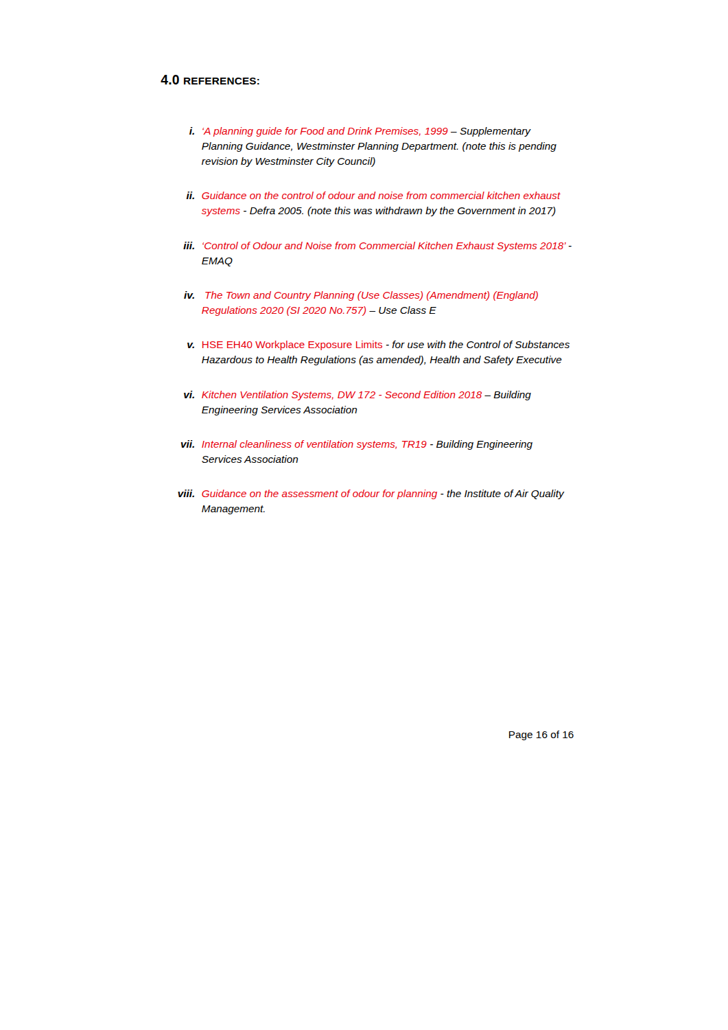4.0 REFERENCES:
‘A planning guide for Food and Drink Premises, 1999 – Supplementary Planning Guidance, Westminster Planning Department. (note this is pending revision by Westminster City Council)
Guidance on the control of odour and noise from commercial kitchen exhaust systems - Defra 2005. (note this was withdrawn by the Government in 2017)
‘Control of Odour and Noise from Commercial Kitchen Exhaust Systems 2018’ - EMAQ
The Town and Country Planning (Use Classes) (Amendment) (England) Regulations 2020 (SI 2020 No.757) – Use Class E
HSE EH40 Workplace Exposure Limits - for use with the Control of Substances Hazardous to Health Regulations (as amended), Health and Safety Executive
Kitchen Ventilation Systems, DW 172 - Second Edition 2018 – Building Engineering Services Association
Internal cleanliness of ventilation systems, TR19 - Building Engineering Services Association
Guidance on the assessment of odour for planning - the Institute of Air Quality Management.
Page 16 of 16